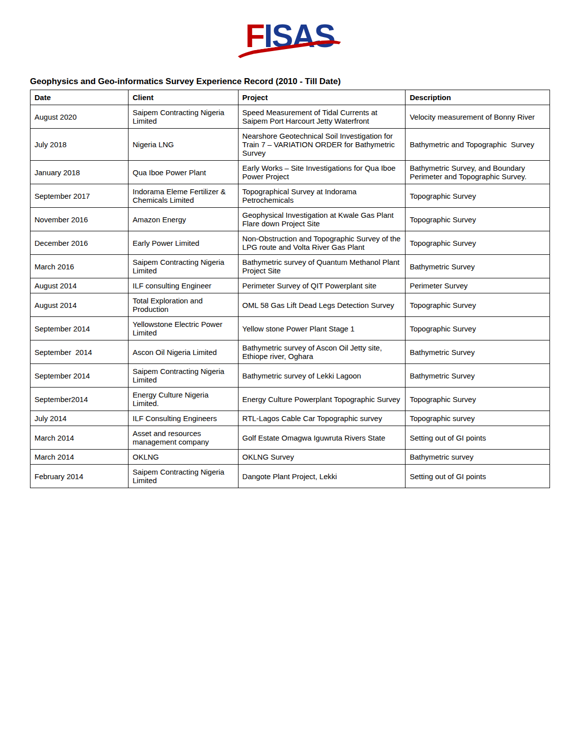FISAS
Geophysics and Geo-informatics Survey Experience Record (2010 - Till Date)
| Date | Client | Project | Description |
| --- | --- | --- | --- |
| August 2020 | Saipem Contracting Nigeria Limited | Speed Measurement of Tidal Currents at Saipem Port Harcourt Jetty Waterfront | Velocity measurement of Bonny River |
| July 2018 | Nigeria LNG | Nearshore Geotechnical Soil Investigation for Train 7 – VARIATION ORDER for Bathymetric Survey | Bathymetric and Topographic Survey |
| January 2018 | Qua Iboe Power Plant | Early Works – Site Investigations for Qua Iboe Power Project | Bathymetric Survey, and Boundary Perimeter and Topographic Survey. |
| September 2017 | Indorama Eleme Fertilizer & Chemicals Limited | Topographical Survey at Indorama Petrochemicals | Topographic Survey |
| November 2016 | Amazon Energy | Geophysical Investigation at Kwale Gas Plant Flare down Project Site | Topographic Survey |
| December 2016 | Early Power Limited | Non-Obstruction and Topographic Survey of the LPG route and Volta River Gas Plant | Topographic Survey |
| March 2016 | Saipem Contracting Nigeria Limited | Bathymetric survey of Quantum Methanol Plant Project Site | Bathymetric Survey |
| August 2014 | ILF consulting Engineer | Perimeter Survey of QIT Powerplant site | Perimeter Survey |
| August 2014 | Total Exploration and Production | OML 58 Gas Lift Dead Legs Detection Survey | Topographic Survey |
| September 2014 | Yellowstone Electric Power Limited | Yellow stone Power Plant Stage 1 | Topographic Survey |
| September 2014 | Ascon Oil Nigeria Limited | Bathymetric survey of Ascon Oil Jetty site, Ethiope river, Oghara | Bathymetric Survey |
| September 2014 | Saipem Contracting Nigeria Limited | Bathymetric survey of Lekki Lagoon | Bathymetric Survey |
| September2014 | Energy Culture Nigeria Limited. | Energy Culture Powerplant Topographic Survey | Topographic Survey |
| July 2014 | ILF Consulting Engineers | RTL-Lagos Cable Car Topographic survey | Topographic survey |
| March 2014 | Asset and resources management company | Golf Estate Omagwa Iguwruta Rivers State | Setting out of GI points |
| March 2014 | OKLNG | OKLNG Survey | Bathymetric survey |
| February 2014 | Saipem Contracting Nigeria Limited | Dangote Plant Project, Lekki | Setting out of GI points |